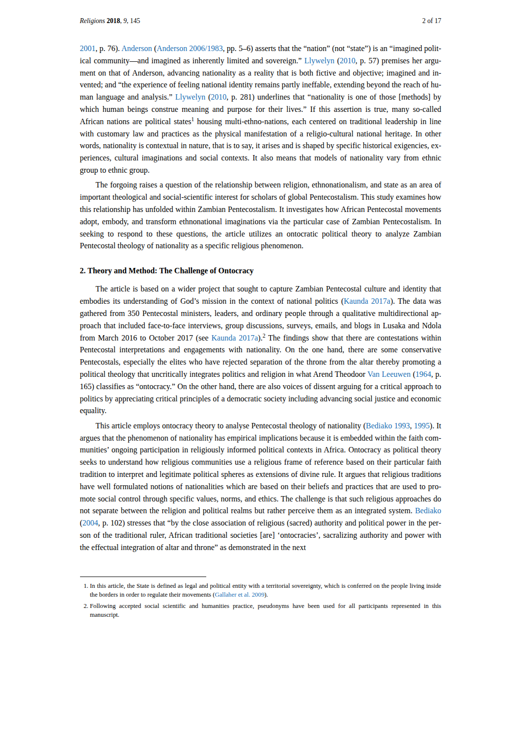Religions 2018, 9, 145 2 of 17
2001, p. 76). Anderson (Anderson 2006/1983, pp. 5–6) asserts that the “nation” (not “state”) is an “imagined political community—and imagined as inherently limited and sovereign.” Llywelyn (2010, p. 57) premises her argument on that of Anderson, advancing nationality as a reality that is both fictive and objective; imagined and invented; and “the experience of feeling national identity remains partly ineffable, extending beyond the reach of human language and analysis.” Llywelyn (2010, p. 281) underlines that “nationality is one of those [methods] by which human beings construe meaning and purpose for their lives.” If this assertion is true, many so-called African nations are political states1 housing multi-ethno-nations, each centered on traditional leadership in line with customary law and practices as the physical manifestation of a religio-cultural national heritage. In other words, nationality is contextual in nature, that is to say, it arises and is shaped by specific historical exigencies, experiences, cultural imaginations and social contexts. It also means that models of nationality vary from ethnic group to ethnic group.
The forgoing raises a question of the relationship between religion, ethnonationalism, and state as an area of important theological and social-scientific interest for scholars of global Pentecostalism. This study examines how this relationship has unfolded within Zambian Pentecostalism. It investigates how African Pentecostal movements adopt, embody, and transform ethnonational imaginations via the particular case of Zambian Pentecostalism. In seeking to respond to these questions, the article utilizes an ontocratic political theory to analyze Zambian Pentecostal theology of nationality as a specific religious phenomenon.
2. Theory and Method: The Challenge of Ontocracy
The article is based on a wider project that sought to capture Zambian Pentecostal culture and identity that embodies its understanding of God’s mission in the context of national politics (Kaunda 2017a). The data was gathered from 350 Pentecostal ministers, leaders, and ordinary people through a qualitative multidirectional approach that included face-to-face interviews, group discussions, surveys, emails, and blogs in Lusaka and Ndola from March 2016 to October 2017 (see Kaunda 2017a).2 The findings show that there are contestations within Pentecostal interpretations and engagements with nationality. On the one hand, there are some conservative Pentecostals, especially the elites who have rejected separation of the throne from the altar thereby promoting a political theology that uncritically integrates politics and religion in what Arend Theodoor Van Leeuwen (1964, p. 165) classifies as “ontocracy.” On the other hand, there are also voices of dissent arguing for a critical approach to politics by appreciating critical principles of a democratic society including advancing social justice and economic equality.
This article employs ontocracy theory to analyse Pentecostal theology of nationality (Bediako 1993, 1995). It argues that the phenomenon of nationality has empirical implications because it is embedded within the faith communities’ ongoing participation in religiously informed political contexts in Africa. Ontocracy as political theory seeks to understand how religious communities use a religious frame of reference based on their particular faith tradition to interpret and legitimate political spheres as extensions of divine rule. It argues that religious traditions have well formulated notions of nationalities which are based on their beliefs and practices that are used to promote social control through specific values, norms, and ethics. The challenge is that such religious approaches do not separate between the religion and political realms but rather perceive them as an integrated system. Bediako (2004, p. 102) stresses that “by the close association of religious (sacred) authority and political power in the person of the traditional ruler, African traditional societies [are] ‘ontocracies’, sacralizing authority and power with the effectual integration of altar and throne” as demonstrated in the next
In this article, the State is defined as legal and political entity with a territorial sovereignty, which is conferred on the people living inside the borders in order to regulate their movements (Gallaher et al. 2009).
Following accepted social scientific and humanities practice, pseudonyms have been used for all participants represented in this manuscript.